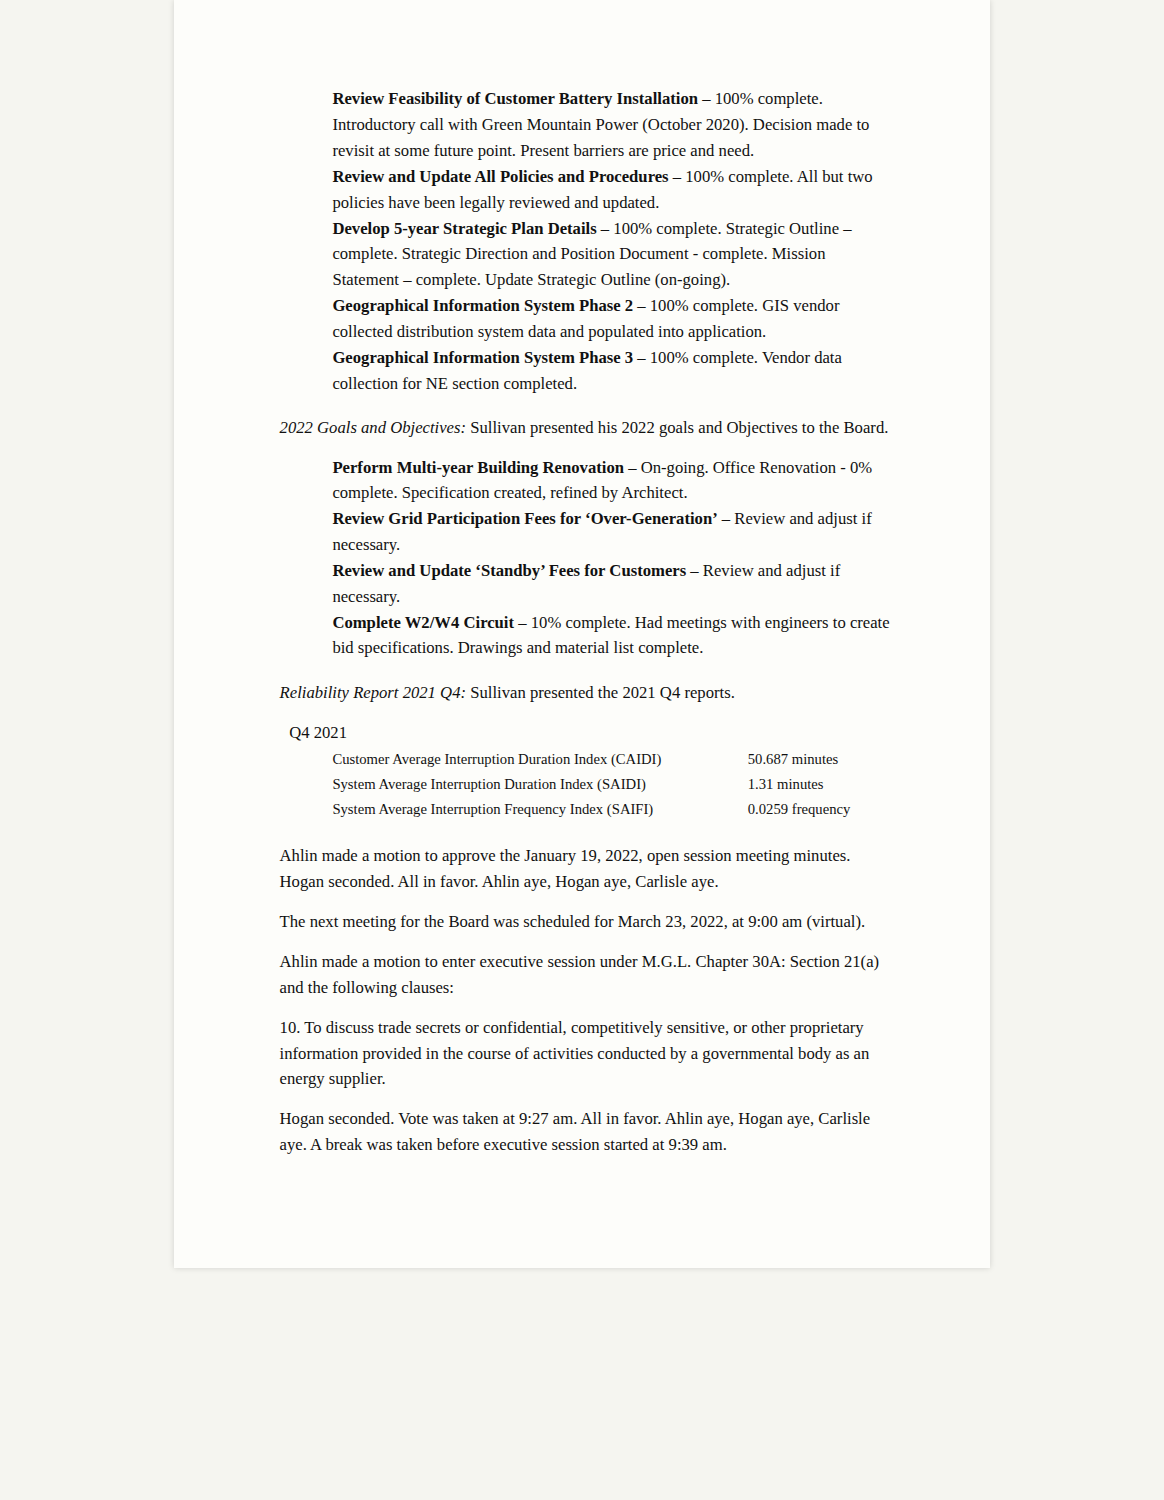Review Feasibility of Customer Battery Installation – 100% complete. Introductory call with Green Mountain Power (October 2020). Decision made to revisit at some future point. Present barriers are price and need.
Review and Update All Policies and Procedures – 100% complete. All but two policies have been legally reviewed and updated.
Develop 5-year Strategic Plan Details – 100% complete. Strategic Outline – complete. Strategic Direction and Position Document - complete. Mission Statement – complete. Update Strategic Outline (on-going).
Geographical Information System Phase 2 – 100% complete. GIS vendor collected distribution system data and populated into application.
Geographical Information System Phase 3 – 100% complete. Vendor data collection for NE section completed.
2022 Goals and Objectives: Sullivan presented his 2022 goals and Objectives to the Board.
Perform Multi-year Building Renovation – On-going. Office Renovation - 0% complete. Specification created, refined by Architect.
Review Grid Participation Fees for ‘Over-Generation’ – Review and adjust if necessary.
Review and Update ‘Standby’ Fees for Customers – Review and adjust if necessary.
Complete W2/W4 Circuit – 10% complete. Had meetings with engineers to create bid specifications. Drawings and material list complete.
Reliability Report 2021 Q4: Sullivan presented the 2021 Q4 reports.
Q4 2021
| Customer Average Interruption Duration Index (CAIDI) | 50.687 minutes |
| System Average Interruption Duration Index (SAIDI) | 1.31 minutes |
| System Average Interruption Frequency Index (SAIFI) | 0.0259 frequency |
Ahlin made a motion to approve the January 19, 2022, open session meeting minutes. Hogan seconded. All in favor. Ahlin aye, Hogan aye, Carlisle aye.
The next meeting for the Board was scheduled for March 23, 2022, at 9:00 am (virtual).
Ahlin made a motion to enter executive session under M.G.L. Chapter 30A: Section 21(a) and the following clauses:
10. To discuss trade secrets or confidential, competitively sensitive, or other proprietary information provided in the course of activities conducted by a governmental body as an energy supplier.
Hogan seconded. Vote was taken at 9:27 am. All in favor. Ahlin aye, Hogan aye, Carlisle aye. A break was taken before executive session started at 9:39 am.